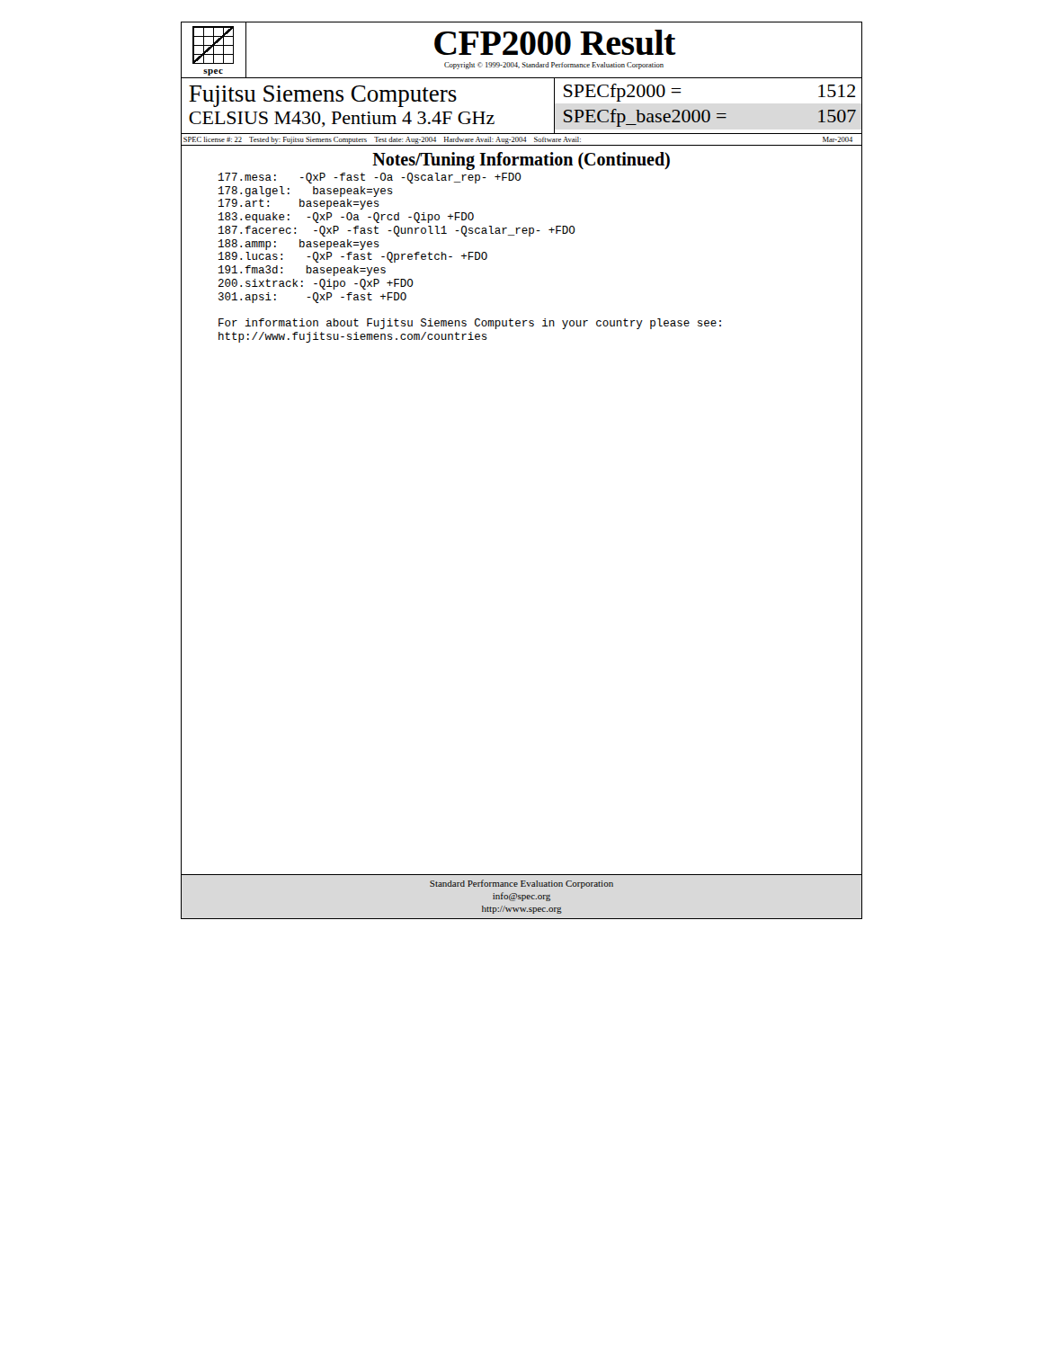spec
CFP2000 Result
Copyright © 1999-2004, Standard Performance Evaluation Corporation
Fujitsu Siemens Computers
CELSIUS M430, Pentium 4 3.4F GHz
SPECfp2000 =
1512
SPECfp_base2000 =
1507
SPEC license #: 22 Tested by: Fujitsu Siemens Computers Test date: Aug-2004 Hardware Avail: Aug-2004 Software Avail: Mar-2004
Notes/Tuning Information (Continued)
177.mesa:   -QxP -fast -Oa -Qscalar_rep- +FDO
178.galgel:   basepeak=yes
179.art:    basepeak=yes
183.equake:  -QxP -Oa -Qrcd -Qipo +FDO
187.facerec:  -QxP -fast -Qunroll1 -Qscalar_rep- +FDO
188.ammp:   basepeak=yes
189.lucas:   -QxP -fast -Qprefetch- +FDO
191.fma3d:   basepeak=yes
200.sixtrack: -Qipo -QxP +FDO
301.apsi:    -QxP -fast +FDO

For information about Fujitsu Siemens Computers in your country please see:
http://www.fujitsu-siemens.com/countries
Standard Performance Evaluation Corporation
info@spec.org
http://www.spec.org